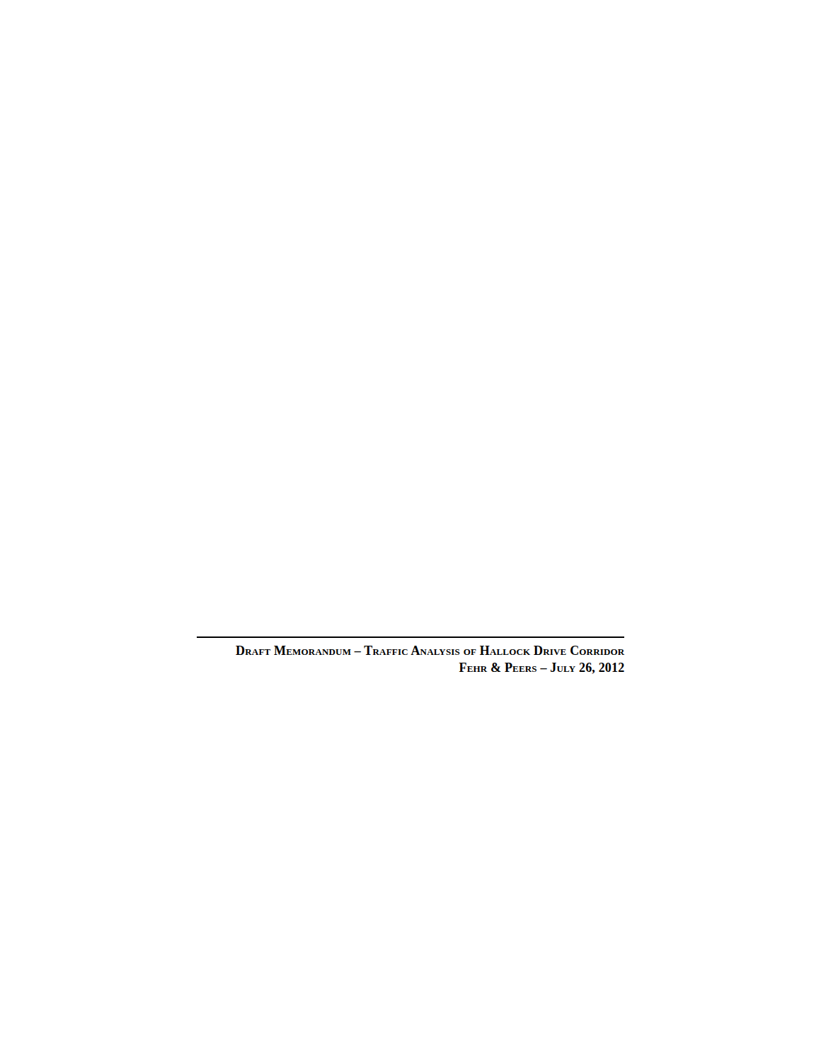Draft Memorandum – Traffic Analysis of Hallock Drive Corridor
Fehr & Peers – July 26, 2012